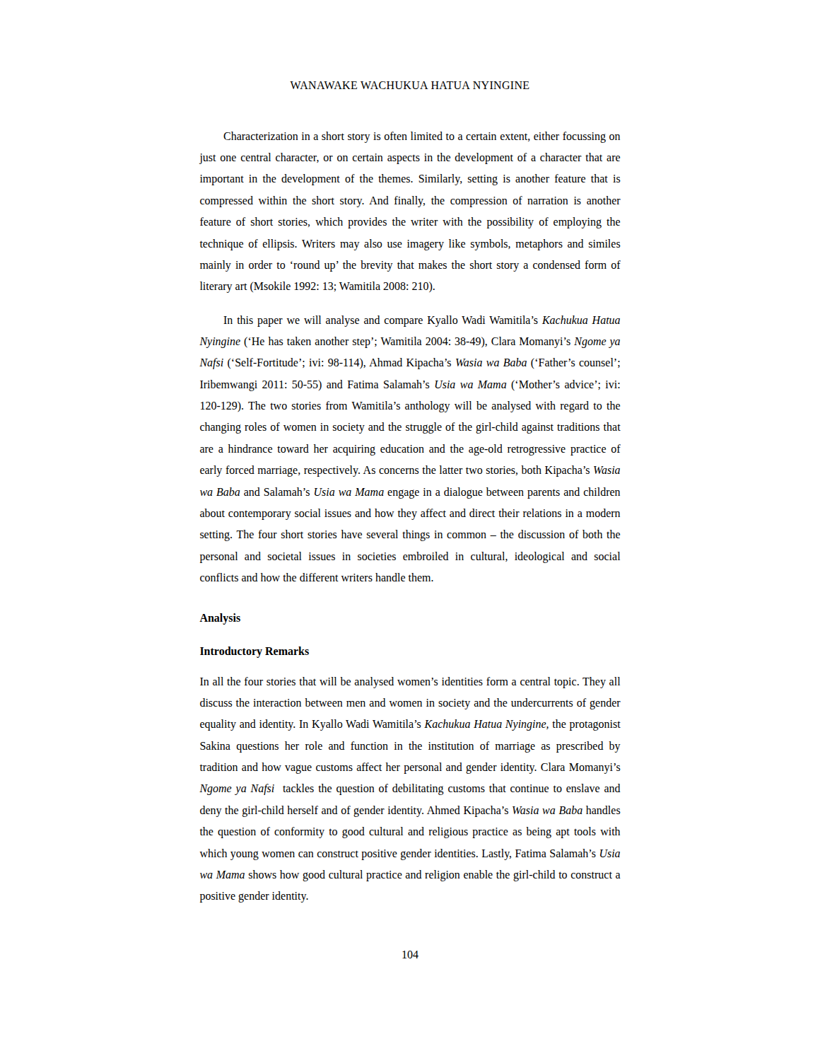WANAWAKE WACHUKUA HATUA NYINGINE
Characterization in a short story is often limited to a certain extent, either focussing on just one central character, or on certain aspects in the development of a character that are important in the development of the themes. Similarly, setting is another feature that is compressed within the short story. And finally, the compression of narration is another feature of short stories, which provides the writer with the possibility of employing the technique of ellipsis. Writers may also use imagery like symbols, metaphors and similes mainly in order to ‘round up’ the brevity that makes the short story a condensed form of literary art (Msokile 1992: 13; Wamitila 2008: 210).
In this paper we will analyse and compare Kyallo Wadi Wamitila’s Kachukua Hatua Nyingine (‘He has taken another step’; Wamitila 2004: 38-49), Clara Momanyi’s Ngome ya Nafsi (‘Self-Fortitude’; ivi: 98-114), Ahmad Kipacha’s Wasia wa Baba (‘Father’s counsel’; Iribemwangi 2011: 50-55) and Fatima Salamah’s Usia wa Mama (‘Mother’s advice’; ivi: 120-129). The two stories from Wamitila’s anthology will be analysed with regard to the changing roles of women in society and the struggle of the girl-child against traditions that are a hindrance toward her acquiring education and the age-old retrogressive practice of early forced marriage, respectively. As concerns the latter two stories, both Kipacha’s Wasia wa Baba and Salamah’s Usia wa Mama engage in a dialogue between parents and children about contemporary social issues and how they affect and direct their relations in a modern setting. The four short stories have several things in common – the discussion of both the personal and societal issues in societies embroiled in cultural, ideological and social conflicts and how the different writers handle them.
Analysis
Introductory Remarks
In all the four stories that will be analysed women’s identities form a central topic. They all discuss the interaction between men and women in society and the undercurrents of gender equality and identity. In Kyallo Wadi Wamitila’s Kachukua Hatua Nyingine, the protagonist Sakina questions her role and function in the institution of marriage as prescribed by tradition and how vague customs affect her personal and gender identity. Clara Momanyi’s Ngome ya Nafsi tackles the question of debilitating customs that continue to enslave and deny the girl-child herself and of gender identity. Ahmed Kipacha’s Wasia wa Baba handles the question of conformity to good cultural and religious practice as being apt tools with which young women can construct positive gender identities. Lastly, Fatima Salamah’s Usia wa Mama shows how good cultural practice and religion enable the girl-child to construct a positive gender identity.
104